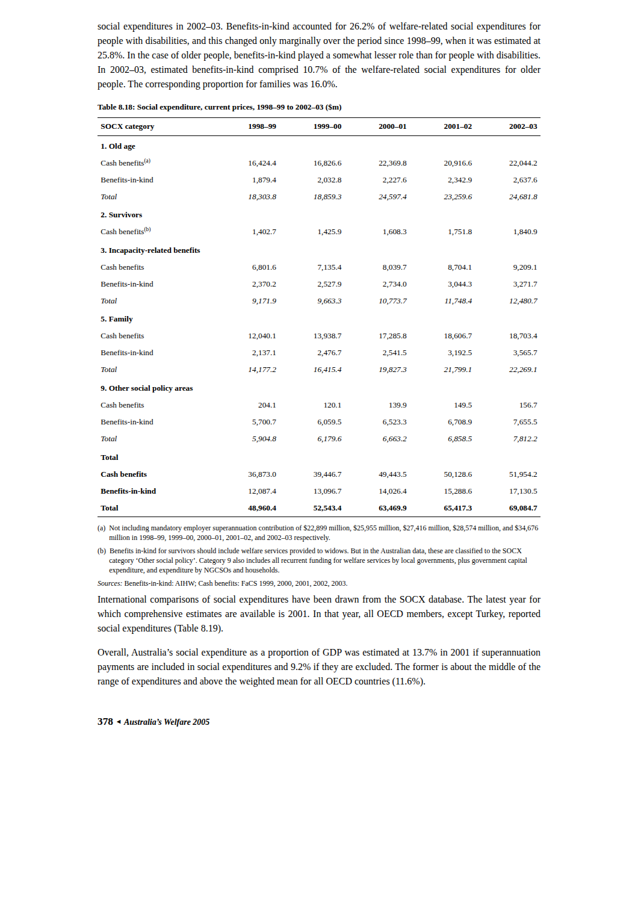social expenditures in 2002–03. Benefits-in-kind accounted for 26.2% of welfare-related social expenditures for people with disabilities, and this changed only marginally over the period since 1998–99, when it was estimated at 25.8%. In the case of older people, benefits-in-kind played a somewhat lesser role than for people with disabilities. In 2002–03, estimated benefits-in-kind comprised 10.7% of the welfare-related social expenditures for older people. The corresponding proportion for families was 16.0%.
Table 8.18: Social expenditure, current prices, 1998–99 to 2002–03 ($m)
| SOCX category | 1998–99 | 1999–00 | 2000–01 | 2001–02 | 2002–03 |
| --- | --- | --- | --- | --- | --- |
| 1. Old age |
| Cash benefits (a) | 16,424.4 | 16,826.6 | 22,369.8 | 20,916.6 | 22,044.2 |
| Benefits-in-kind | 1,879.4 | 2,032.8 | 2,227.6 | 2,342.9 | 2,637.6 |
| Total | 18,303.8 | 18,859.3 | 24,597.4 | 23,259.6 | 24,681.8 |
| 2. Survivors |
| Cash benefits (b) | 1,402.7 | 1,425.9 | 1,608.3 | 1,751.8 | 1,840.9 |
| 3. Incapacity-related benefits |
| Cash benefits | 6,801.6 | 7,135.4 | 8,039.7 | 8,704.1 | 9,209.1 |
| Benefits-in-kind | 2,370.2 | 2,527.9 | 2,734.0 | 3,044.3 | 3,271.7 |
| Total | 9,171.9 | 9,663.3 | 10,773.7 | 11,748.4 | 12,480.7 |
| 5. Family |
| Cash benefits | 12,040.1 | 13,938.7 | 17,285.8 | 18,606.7 | 18,703.4 |
| Benefits-in-kind | 2,137.1 | 2,476.7 | 2,541.5 | 3,192.5 | 3,565.7 |
| Total | 14,177.2 | 16,415.4 | 19,827.3 | 21,799.1 | 22,269.1 |
| 9. Other social policy areas |
| Cash benefits | 204.1 | 120.1 | 139.9 | 149.5 | 156.7 |
| Benefits-in-kind | 5,700.7 | 6,059.5 | 6,523.3 | 6,708.9 | 7,655.5 |
| Total | 5,904.8 | 6,179.6 | 6,663.2 | 6,858.5 | 7,812.2 |
| Total |
| Cash benefits | 36,873.0 | 39,446.7 | 49,443.5 | 50,128.6 | 51,954.2 |
| Benefits-in-kind | 12,087.4 | 13,096.7 | 14,026.4 | 15,288.6 | 17,130.5 |
| Total | 48,960.4 | 52,543.4 | 63,469.9 | 65,417.3 | 69,084.7 |
(a) Not including mandatory employer superannuation contribution of $22,899 million, $25,955 million, $27,416 million, $28,574 million, and $34,676 million in 1998–99, 1999–00, 2000–01, 2001–02, and 2002–03 respectively.
(b) Benefits in-kind for survivors should include welfare services provided to widows. But in the Australian data, these are classified to the SOCX category ‘Other social policy’. Category 9 also includes all recurrent funding for welfare services by local governments, plus government capital expenditure, and expenditure by NGCSOs and households.
Sources: Benefits-in-kind: AIHW; Cash benefits: FaCS 1999, 2000, 2001, 2002, 2003.
International comparisons of social expenditures have been drawn from the SOCX database. The latest year for which comprehensive estimates are available is 2001. In that year, all OECD members, except Turkey, reported social expenditures (Table 8.19).
Overall, Australia’s social expenditure as a proportion of GDP was estimated at 13.7% in 2001 if superannuation payments are included in social expenditures and 9.2% if they are excluded. The former is about the middle of the range of expenditures and above the weighted mean for all OECD countries (11.6%).
378◄Australia’s Welfare 2005